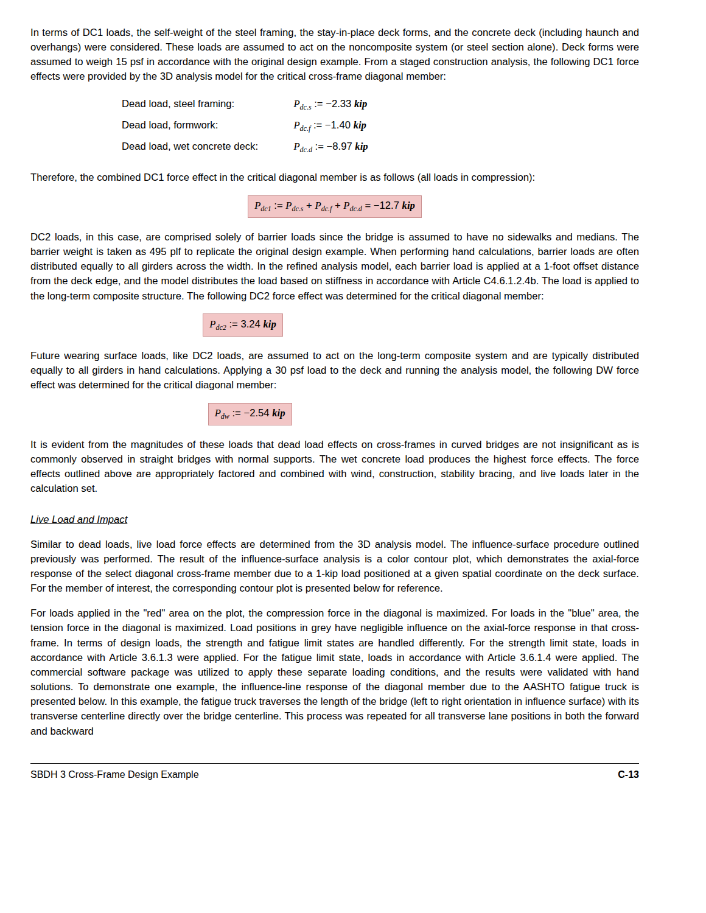In terms of DC1 loads, the self-weight of the steel framing, the stay-in-place deck forms, and the concrete deck (including haunch and overhangs) were considered. These loads are assumed to act on the noncomposite system (or steel section alone). Deck forms were assumed to weigh 15 psf in accordance with the original design example. From a staged construction analysis, the following DC1 force effects were provided by the 3D analysis model for the critical cross-frame diagonal member:
| Dead load, steel framing: | P dc.s := −2.33 kip |
| Dead load, formwork: | P dc.f := −1.40 kip |
| Dead load, wet concrete deck: | P dc.d := −8.97 kip |
Therefore, the combined DC1 force effect in the critical diagonal member is as follows (all loads in compression):
Pdc1 := Pdc.s + Pdc.f + Pdc.d = −12.7 kip
DC2 loads, in this case, are comprised solely of barrier loads since the bridge is assumed to have no sidewalks and medians. The barrier weight is taken as 495 plf to replicate the original design example. When performing hand calculations, barrier loads are often distributed equally to all girders across the width. In the refined analysis model, each barrier load is applied at a 1-foot offset distance from the deck edge, and the model distributes the load based on stiffness in accordance with Article C4.6.1.2.4b. The load is applied to the long-term composite structure. The following DC2 force effect was determined for the critical diagonal member:
Pdc2 := 3.24 kip
Future wearing surface loads, like DC2 loads, are assumed to act on the long-term composite system and are typically distributed equally to all girders in hand calculations. Applying a 30 psf load to the deck and running the analysis model, the following DW force effect was determined for the critical diagonal member:
Pdw := −2.54 kip
It is evident from the magnitudes of these loads that dead load effects on cross-frames in curved bridges are not insignificant as is commonly observed in straight bridges with normal supports. The wet concrete load produces the highest force effects. The force effects outlined above are appropriately factored and combined with wind, construction, stability bracing, and live loads later in the calculation set.
Live Load and Impact
Similar to dead loads, live load force effects are determined from the 3D analysis model. The influence-surface procedure outlined previously was performed. The result of the influence-surface analysis is a color contour plot, which demonstrates the axial-force response of the select diagonal cross-frame member due to a 1-kip load positioned at a given spatial coordinate on the deck surface. For the member of interest, the corresponding contour plot is presented below for reference.
For loads applied in the "red" area on the plot, the compression force in the diagonal is maximized. For loads in the "blue" area, the tension force in the diagonal is maximized. Load positions in grey have negligible influence on the axial-force response in that cross-frame. In terms of design loads, the strength and fatigue limit states are handled differently. For the strength limit state, loads in accordance with Article 3.6.1.3 were applied. For the fatigue limit state, loads in accordance with Article 3.6.1.4 were applied. The commercial software package was utilized to apply these separate loading conditions, and the results were validated with hand solutions. To demonstrate one example, the influence-line response of the diagonal member due to the AASHTO fatigue truck is presented below. In this example, the fatigue truck traverses the length of the bridge (left to right orientation in influence surface) with its transverse centerline directly over the bridge centerline. This process was repeated for all transverse lane positions in both the forward and backward
SBDH 3 Cross-Frame Design Example C-13